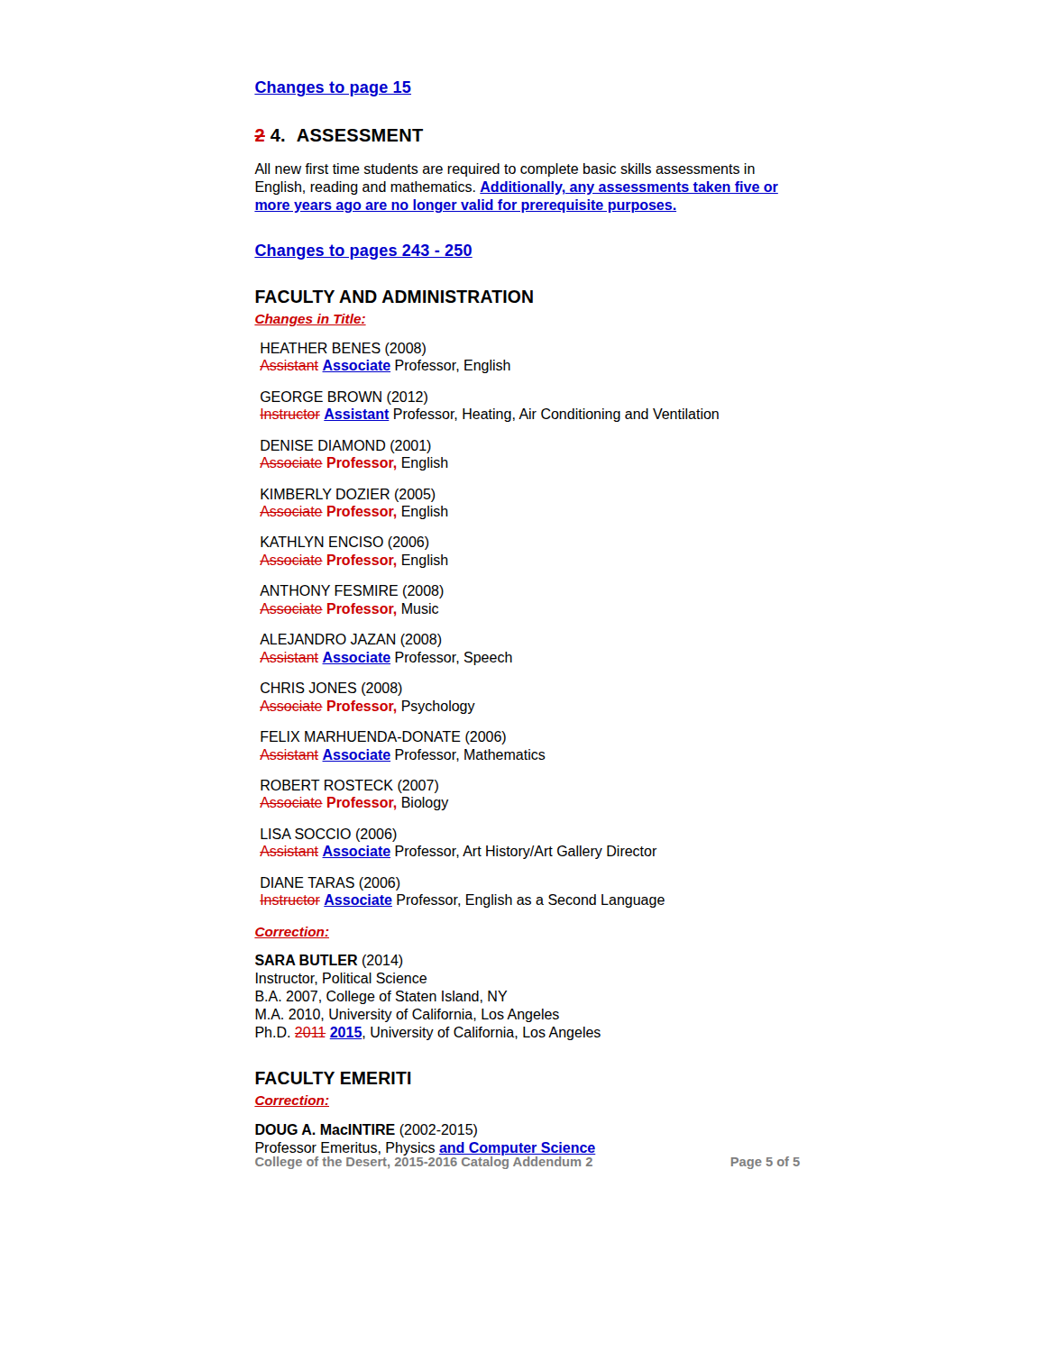Changes to page 15
2 4. ASSESSMENT
All new first time students are required to complete basic skills assessments in English, reading and mathematics. Additionally, any assessments taken five or more years ago are no longer valid for prerequisite purposes.
Changes to pages 243 - 250
FACULTY AND ADMINISTRATION
Changes in Title:
HEATHER BENES (2008)
Assistant Associate Professor, English
GEORGE BROWN (2012)
Instructor Assistant Professor, Heating, Air Conditioning and Ventilation
DENISE DIAMOND (2001)
Associate Professor, English
KIMBERLY DOZIER (2005)
Associate Professor, English
KATHLYN ENCISO (2006)
Associate Professor, English
ANTHONY FESMIRE (2008)
Associate Professor, Music
ALEJANDRO JAZAN (2008)
Assistant Associate Professor, Speech
CHRIS JONES (2008)
Associate Professor, Psychology
FELIX MARHUENDA-DONATE (2006)
Assistant Associate Professor, Mathematics
ROBERT ROSTECK (2007)
Associate Professor, Biology
LISA SOCCIO (2006)
Assistant Associate Professor, Art History/Art Gallery Director
DIANE TARAS (2006)
Instructor Associate Professor, English as a Second Language
Correction:
SARA BUTLER (2014)
Instructor, Political Science
B.A. 2007, College of Staten Island, NY
M.A. 2010, University of California, Los Angeles
Ph.D. 2011 2015, University of California, Los Angeles
FACULTY EMERITI
Correction:
DOUG A. MacINTIRE (2002-2015)
Professor Emeritus, Physics and Computer Science
College of the Desert, 2015-2016 Catalog Addendum 2 Page 5 of 5